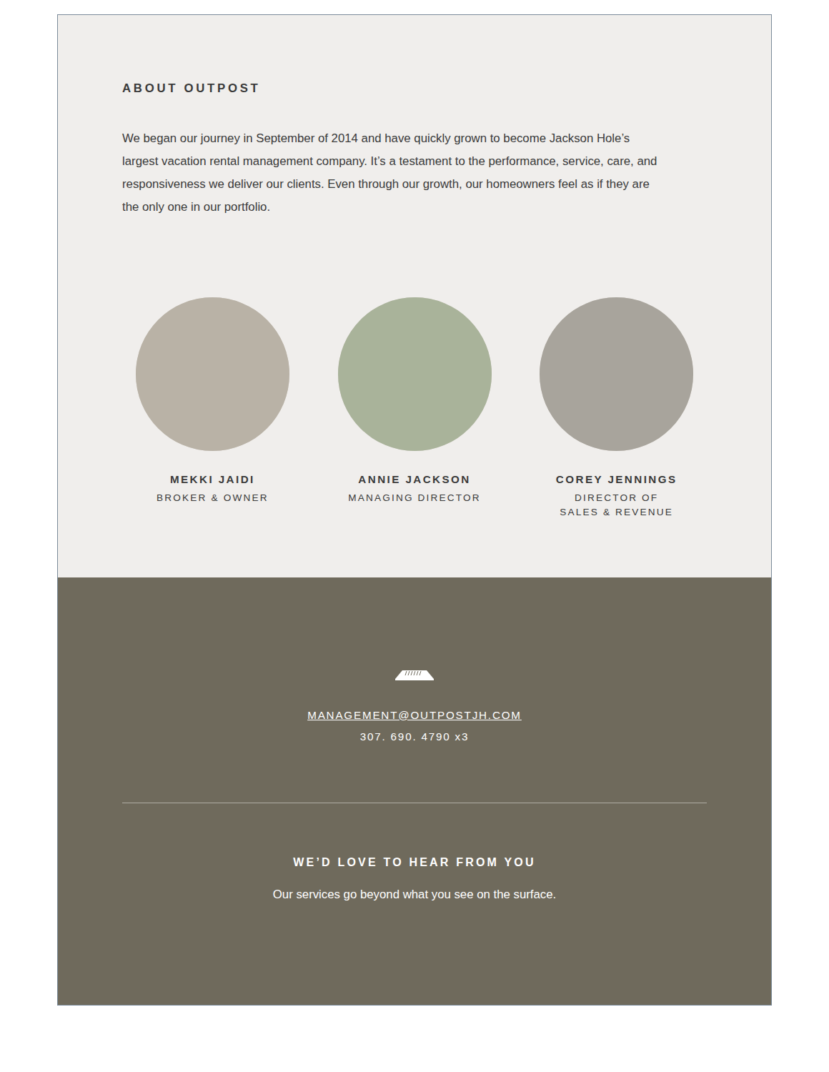About Outpost
We began our journey in September of 2014 and have quickly grown to become Jackson Hole’s largest vacation rental management company. It’s a testament to the performance, service, care, and responsiveness we deliver our clients. Even through our growth, our homeowners feel as if they are the only one in our portfolio.
Mekki Jaidi
Broker & Owner
Annie Jackson
Managing Director
Corey Jennings
Director of
Sales & Revenue
management@outpostjh.com
307. 690. 4790 x3
We’d love to hear from you
Our services go beyond what you see on the surface.